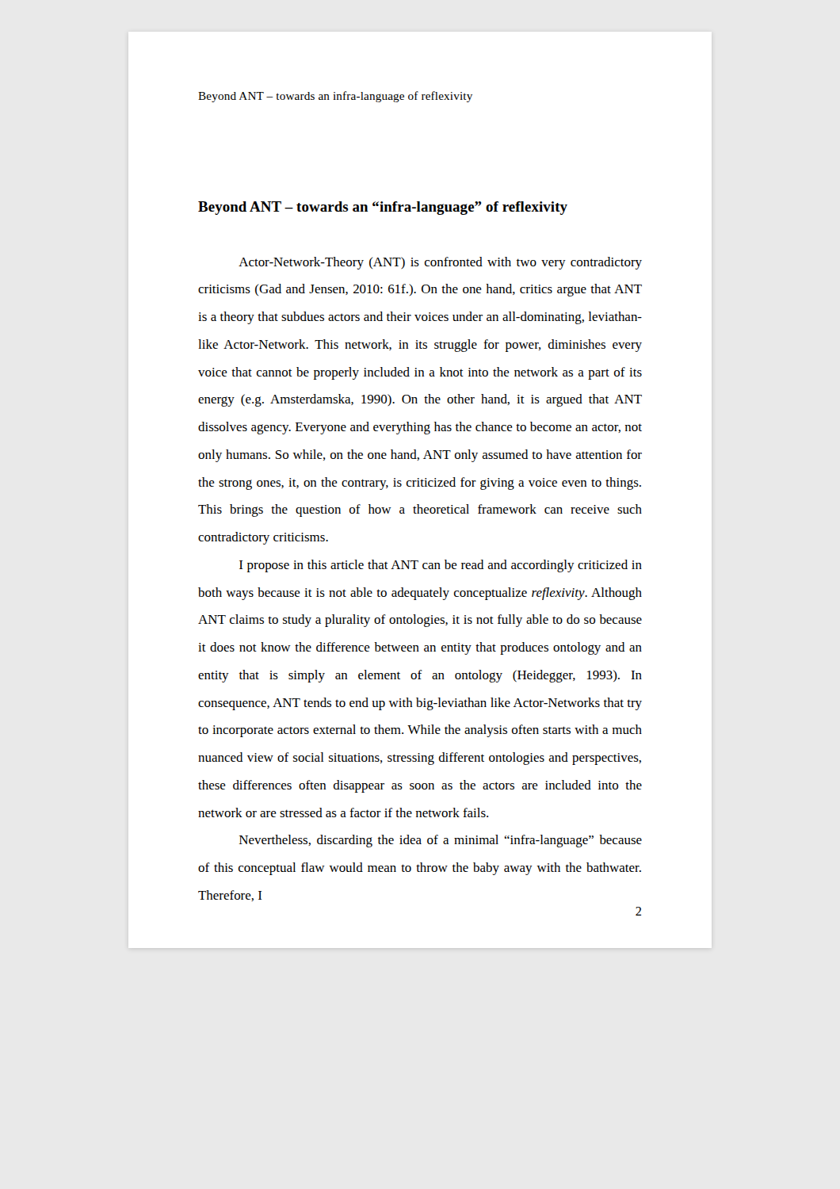Beyond ANT – towards an infra-language of reflexivity
Beyond ANT – towards an “infra-language” of reflexivity
Actor-Network-Theory (ANT) is confronted with two very contradictory criticisms (Gad and Jensen, 2010: 61f.). On the one hand, critics argue that ANT is a theory that subdues actors and their voices under an all-dominating, leviathan-like Actor-Network. This network, in its struggle for power, diminishes every voice that cannot be properly included in a knot into the network as a part of its energy (e.g. Amsterdamska, 1990). On the other hand, it is argued that ANT dissolves agency. Everyone and everything has the chance to become an actor, not only humans. So while, on the one hand, ANT only assumed to have attention for the strong ones, it, on the contrary, is criticized for giving a voice even to things. This brings the question of how a theoretical framework can receive such contradictory criticisms.
I propose in this article that ANT can be read and accordingly criticized in both ways because it is not able to adequately conceptualize reflexivity. Although ANT claims to study a plurality of ontologies, it is not fully able to do so because it does not know the difference between an entity that produces ontology and an entity that is simply an element of an ontology (Heidegger, 1993). In consequence, ANT tends to end up with big-leviathan like Actor-Networks that try to incorporate actors external to them. While the analysis often starts with a much nuanced view of social situations, stressing different ontologies and perspectives, these differences often disappear as soon as the actors are included into the network or are stressed as a factor if the network fails.
Nevertheless, discarding the idea of a minimal “infra-language” because of this conceptual flaw would mean to throw the baby away with the bathwater. Therefore, I
2